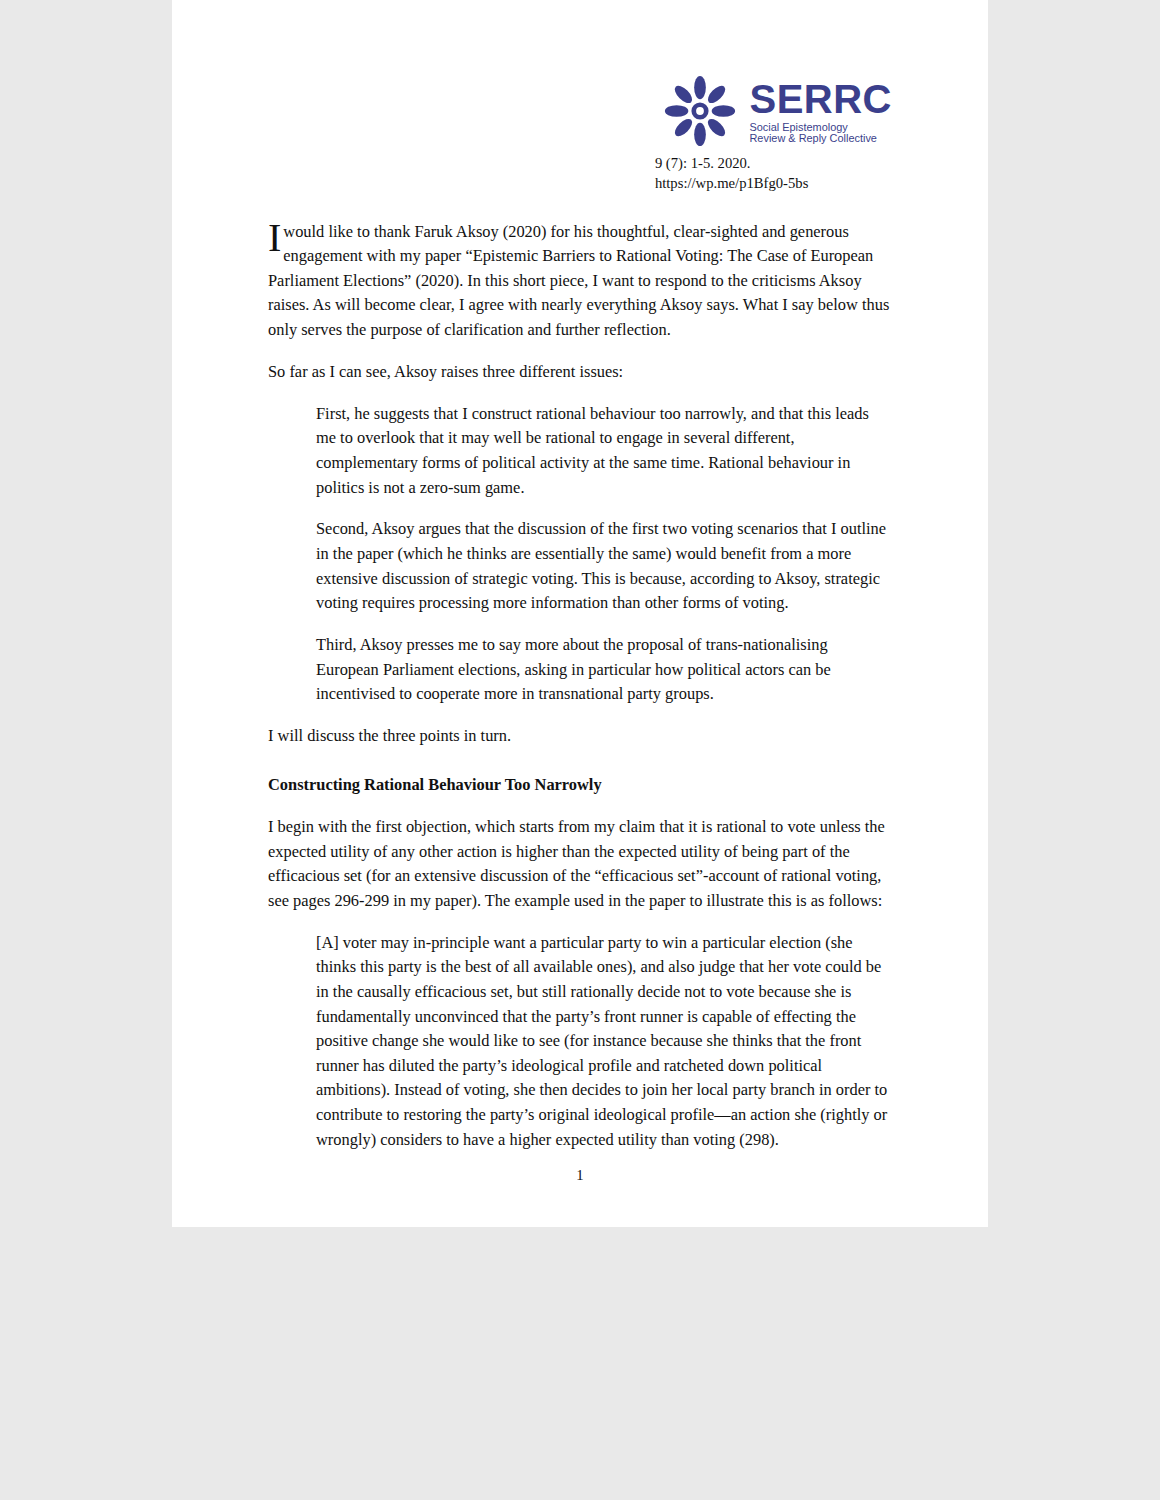SERRC
Social Epistemology
Review & Reply Collective
9 (7): 1-5. 2020.
https://wp.me/p1Bfg0-5bs
I would like to thank Faruk Aksoy (2020) for his thoughtful, clear-sighted and generous engagement with my paper “Epistemic Barriers to Rational Voting: The Case of European Parliament Elections” (2020). In this short piece, I want to respond to the criticisms Aksoy raises. As will become clear, I agree with nearly everything Aksoy says. What I say below thus only serves the purpose of clarification and further reflection.
So far as I can see, Aksoy raises three different issues:
First, he suggests that I construct rational behaviour too narrowly, and that this leads me to overlook that it may well be rational to engage in several different, complementary forms of political activity at the same time. Rational behaviour in politics is not a zero-sum game.
Second, Aksoy argues that the discussion of the first two voting scenarios that I outline in the paper (which he thinks are essentially the same) would benefit from a more extensive discussion of strategic voting. This is because, according to Aksoy, strategic voting requires processing more information than other forms of voting.
Third, Aksoy presses me to say more about the proposal of trans-nationalising European Parliament elections, asking in particular how political actors can be incentivised to cooperate more in transnational party groups.
I will discuss the three points in turn.
Constructing Rational Behaviour Too Narrowly
I begin with the first objection, which starts from my claim that it is rational to vote unless the expected utility of any other action is higher than the expected utility of being part of the efficacious set (for an extensive discussion of the “efficacious set”-account of rational voting, see pages 296-299 in my paper). The example used in the paper to illustrate this is as follows:
[A] voter may in-principle want a particular party to win a particular election (she thinks this party is the best of all available ones), and also judge that her vote could be in the causally efficacious set, but still rationally decide not to vote because she is fundamentally unconvinced that the party’s front runner is capable of effecting the positive change she would like to see (for instance because she thinks that the front runner has diluted the party’s ideological profile and ratcheted down political ambitions). Instead of voting, she then decides to join her local party branch in order to contribute to restoring the party’s original ideological profile—an action she (rightly or wrongly) considers to have a higher expected utility than voting (298).
1